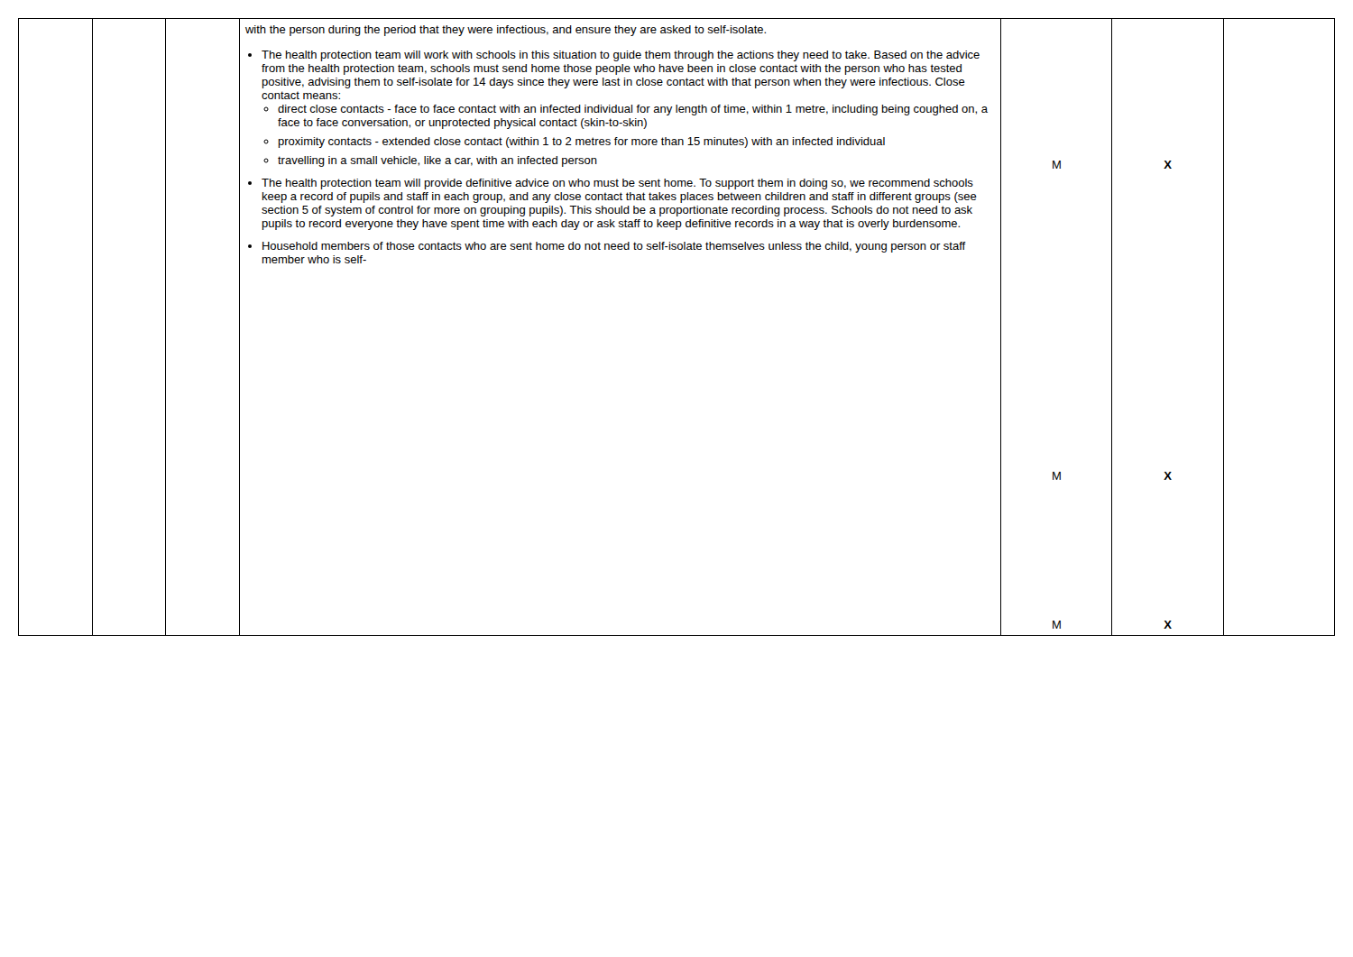| | | | with the person during the period that they were infectious, and ensure they are asked to self-isolate. The health protection team will work with schools in this situation to guide them through the actions they need to take. Based on the advice from the health protection team, schools must send home those people who have been in close contact with the person who has tested positive, advising them to self-isolate for 14 days since they were last in close contact with that person when they were infectious. Close contact means: direct close contacts - face to face contact with an infected individual for any length of time, within 1 metre, including being coughed on, a face to face conversation, or unprotected physical contact (skin-to-skin) proximity contacts - extended close contact (within 1 to 2 metres for more than 15 minutes) with an infected individual travelling in a small vehicle, like a car, with an infected person The health protection team will provide definitive advice on who must be sent home. To support them in doing so, we recommend schools keep a record of pupils and staff in each group, and any close contact that takes places between children and staff in different groups (see section 5 of system of control for more on grouping pupils). This should be a proportionate recording process. Schools do not need to ask pupils to record everyone they have spent time with each day or ask staff to keep definitive records in a way that is overly burdensome. Household members of those contacts who are sent home do not need to self-isolate themselves unless the child, young person or staff member who is self- | M M M | X X X | |